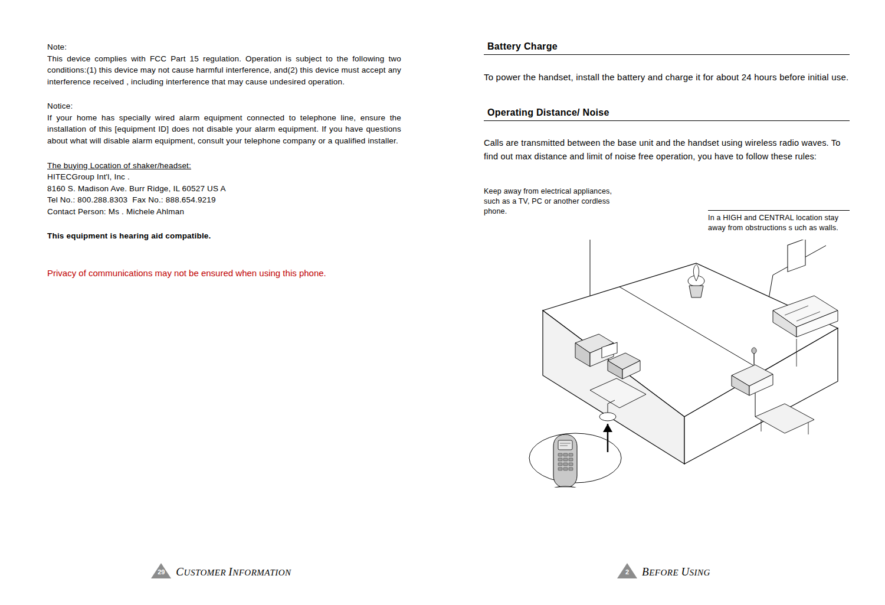Note: This device complies with FCC Part 15 regulation. Operation is subject to the following two conditions:(1) this device may not cause harmful interference, and(2) this device must accept any interference received , including interference that may cause undesired operation.
Notice: If your home has specially wired alarm equipment connected to telephone line, ensure the installation of this [equipment ID] does not disable your alarm equipment. If you have questions about what will disable alarm equipment, consult your telephone company or a qualified installer.
The buying Location of shaker/headset: HITECGroup Int'l, Inc .
8160 S. Madison Ave. Burr Ridge, IL 60527 US A
Tel No.: 800.288.8303 Fax No.: 888.654.9219
Contact Person: Ms . Michele Ahlman
This equipment is hearing aid compatible.
Privacy of communications may not be ensured when using this phone.
29
CUSTOMER INFORMATION
Battery Charge
To power the handset, install the battery and charge it for about 24 hours before initial use.
Operating Distance/ Noise
Calls are transmitted between the base unit and the handset using wireless radio waves. To find out max distance and limit of noise free operation, you have to follow these rules:
Keep away from electrical appliances, such as a TV, PC or another cordless phone.
In a HIGH and CENTRAL location stay away from obstructions s uch as walls.
2
BEFORE USING